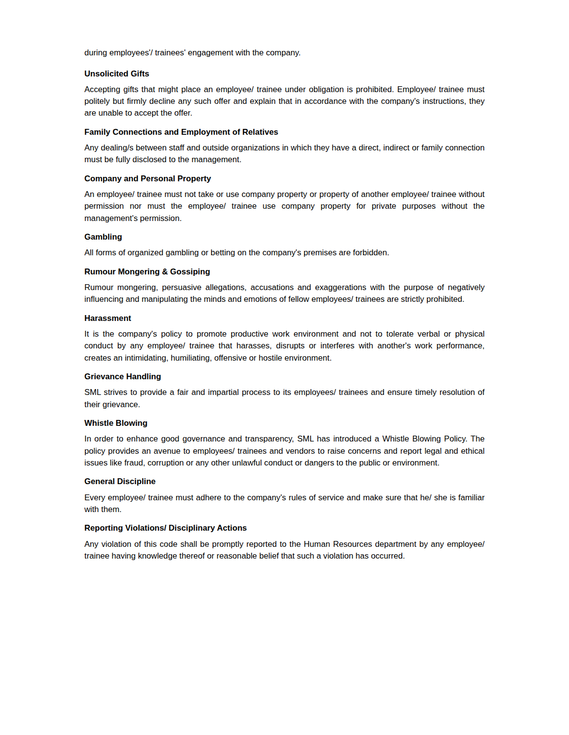during employees'/ trainees' engagement with the company.
Unsolicited Gifts
Accepting gifts that might place an employee/ trainee under obligation is prohibited. Employee/ trainee must politely but firmly decline any such offer and explain that in accordance with the company's instructions, they are unable to accept the offer.
Family Connections and Employment of Relatives
Any dealing/s between staff and outside organizations in which they have a direct, indirect or family connection must be fully disclosed to the management.
Company and Personal Property
An employee/ trainee must not take or use company property or property of another employee/ trainee without permission nor must the employee/ trainee use company property for private purposes without the management's permission.
Gambling
All forms of organized gambling or betting on the company's premises are forbidden.
Rumour Mongering & Gossiping
Rumour mongering, persuasive allegations, accusations and exaggerations with the purpose of negatively influencing and manipulating the minds and emotions of fellow employees/ trainees are strictly prohibited.
Harassment
It is the company's policy to promote productive work environment and not to tolerate verbal or physical conduct by any employee/ trainee that harasses, disrupts or interferes with another's work performance, creates an intimidating, humiliating, offensive or hostile environment.
Grievance Handling
SML strives to provide a fair and impartial process to its employees/ trainees and ensure timely resolution of their grievance.
Whistle Blowing
In order to enhance good governance and transparency, SML has introduced a Whistle Blowing Policy. The policy provides an avenue to employees/ trainees and vendors to raise concerns and report legal and ethical issues like fraud, corruption or any other unlawful conduct or dangers to the public or environment.
General Discipline
Every employee/ trainee must adhere to the company's rules of service and make sure that he/ she is familiar with them.
Reporting Violations/ Disciplinary Actions
Any violation of this code shall be promptly reported to the Human Resources department by any employee/ trainee having knowledge thereof or reasonable belief that such a violation has occurred.